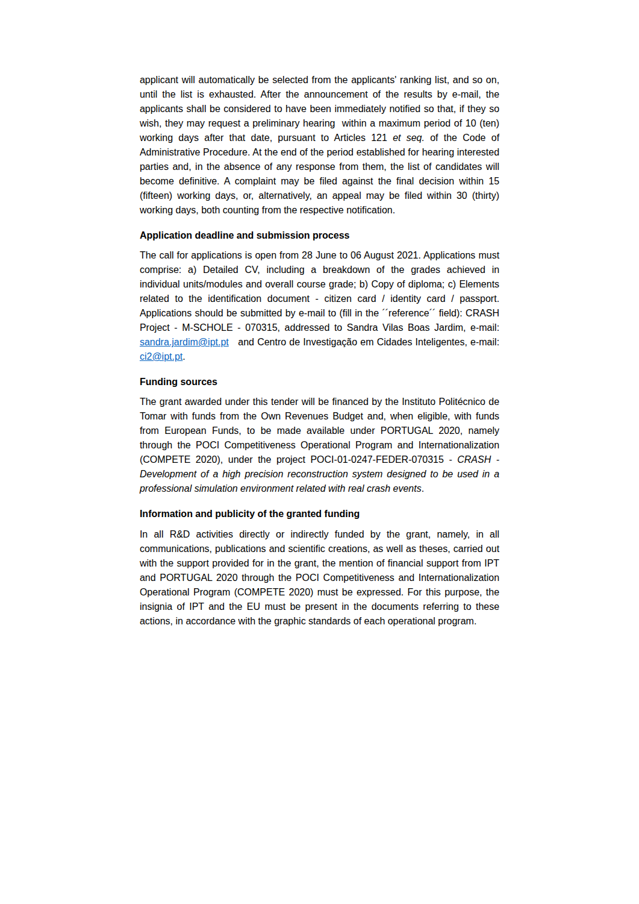applicant will automatically be selected from the applicants' ranking list, and so on, until the list is exhausted. After the announcement of the results by e-mail, the applicants shall be considered to have been immediately notified so that, if they so wish, they may request a preliminary hearing within a maximum period of 10 (ten) working days after that date, pursuant to Articles 121 et seq. of the Code of Administrative Procedure. At the end of the period established for hearing interested parties and, in the absence of any response from them, the list of candidates will become definitive. A complaint may be filed against the final decision within 15 (fifteen) working days, or, alternatively, an appeal may be filed within 30 (thirty) working days, both counting from the respective notification.
Application deadline and submission process
The call for applications is open from 28 June to 06 August 2021. Applications must comprise: a) Detailed CV, including a breakdown of the grades achieved in individual units/modules and overall course grade; b) Copy of diploma; c) Elements related to the identification document - citizen card / identity card / passport. Applications should be submitted by e-mail to (fill in the ´´reference´´ field): CRASH Project - M-SCHOLE - 070315, addressed to Sandra Vilas Boas Jardim, e-mail: sandra.jardim@ipt.pt and Centro de Investigação em Cidades Inteligentes, e-mail: ci2@ipt.pt.
Funding sources
The grant awarded under this tender will be financed by the Instituto Politécnico de Tomar with funds from the Own Revenues Budget and, when eligible, with funds from European Funds, to be made available under PORTUGAL 2020, namely through the POCI Competitiveness Operational Program and Internationalization (COMPETE 2020), under the project POCI-01-0247-FEDER-070315 - CRASH - Development of a high precision reconstruction system designed to be used in a professional simulation environment related with real crash events.
Information and publicity of the granted funding
In all R&D activities directly or indirectly funded by the grant, namely, in all communications, publications and scientific creations, as well as theses, carried out with the support provided for in the grant, the mention of financial support from IPT and PORTUGAL 2020 through the POCI Competitiveness and Internationalization Operational Program (COMPETE 2020) must be expressed. For this purpose, the insignia of IPT and the EU must be present in the documents referring to these actions, in accordance with the graphic standards of each operational program.